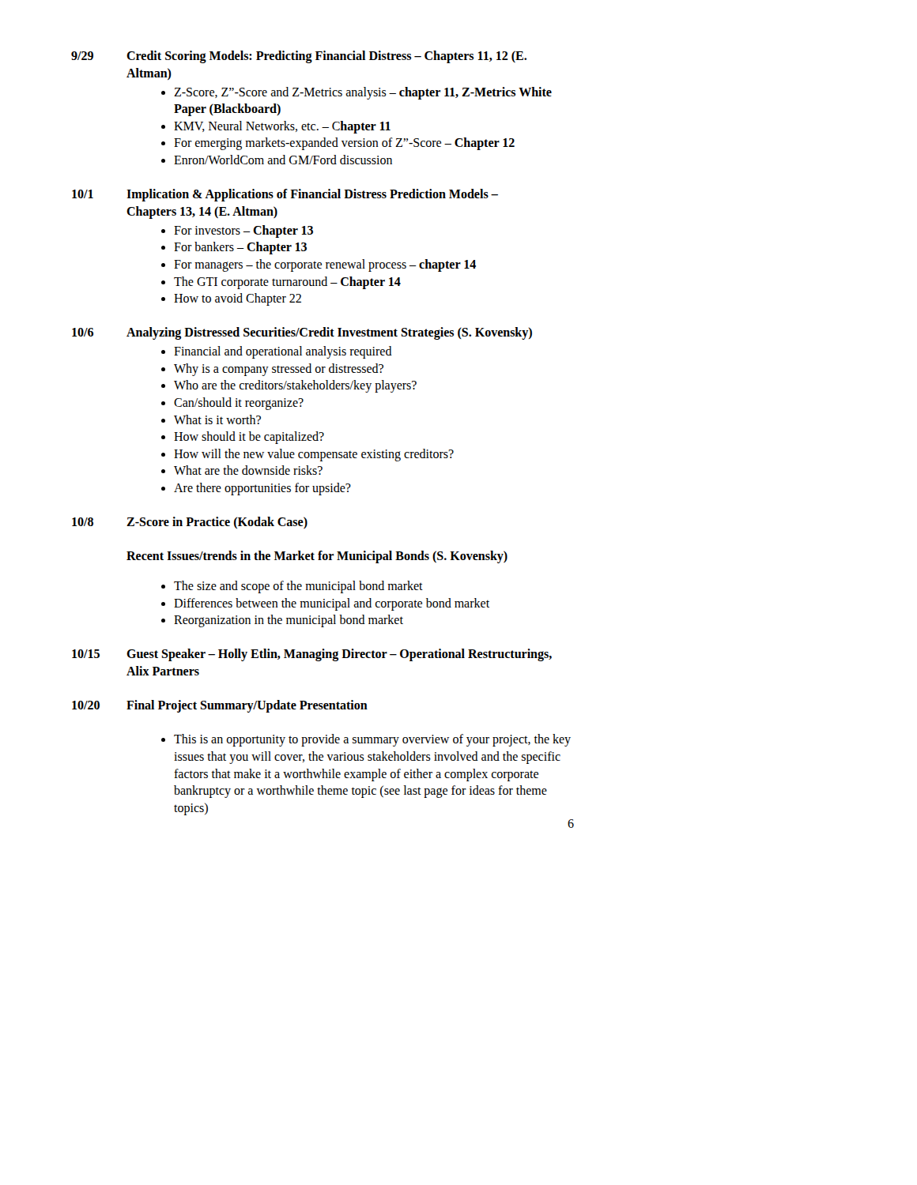9/29
Credit Scoring Models: Predicting Financial Distress – Chapters 11, 12 (E. Altman)
Z-Score, Z”-Score and Z-Metrics analysis – chapter 11, Z-Metrics White Paper (Blackboard)
KMV, Neural Networks, etc. – Chapter 11
For emerging markets-expanded version of Z”-Score – Chapter 12
Enron/WorldCom and GM/Ford discussion
10/1
Implication & Applications of Financial Distress Prediction Models –
Chapters 13, 14 (E. Altman)
For investors – Chapter 13
For bankers – Chapter 13
For managers – the corporate renewal process – chapter 14
The GTI corporate turnaround – Chapter 14
How to avoid Chapter 22
10/6
Analyzing Distressed Securities/Credit Investment Strategies (S. Kovensky)
Financial and operational analysis required
Why is a company stressed or distressed?
Who are the creditors/stakeholders/key players?
Can/should it reorganize?
What is it worth?
How should it be capitalized?
How will the new value compensate existing creditors?
What are the downside risks?
Are there opportunities for upside?
10/8
Z-Score in Practice (Kodak Case)
Recent Issues/trends in the Market for Municipal Bonds (S. Kovensky)
The size and scope of the municipal bond market
Differences between the municipal and corporate bond market
Reorganization in the municipal bond market
10/15
Guest Speaker – Holly Etlin, Managing Director – Operational Restructurings, Alix Partners
10/20
Final Project Summary/Update Presentation
This is an opportunity to provide a summary overview of your project, the key issues that you will cover, the various stakeholders involved and the specific factors that make it a worthwhile example of either a complex corporate bankruptcy or a worthwhile theme topic (see last page for ideas for theme topics)
6